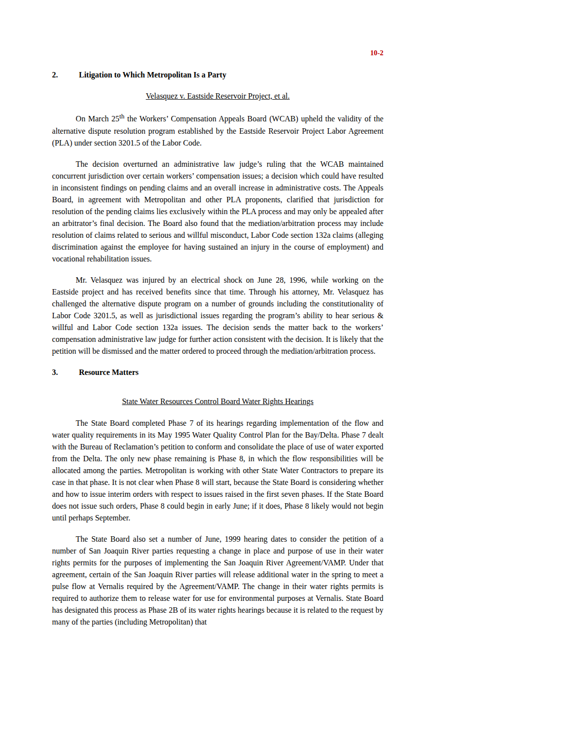10-2
2. Litigation to Which Metropolitan Is a Party
Velasquez v. Eastside Reservoir Project, et al.
On March 25th the Workers’ Compensation Appeals Board (WCAB) upheld the validity of the alternative dispute resolution program established by the Eastside Reservoir Project Labor Agreement (PLA) under section 3201.5 of the Labor Code.
The decision overturned an administrative law judge’s ruling that the WCAB maintained concurrent jurisdiction over certain workers’ compensation issues; a decision which could have resulted in inconsistent findings on pending claims and an overall increase in administrative costs. The Appeals Board, in agreement with Metropolitan and other PLA proponents, clarified that jurisdiction for resolution of the pending claims lies exclusively within the PLA process and may only be appealed after an arbitrator’s final decision. The Board also found that the mediation/arbitration process may include resolution of claims related to serious and willful misconduct, Labor Code section 132a claims (alleging discrimination against the employee for having sustained an injury in the course of employment) and vocational rehabilitation issues.
Mr. Velasquez was injured by an electrical shock on June 28, 1996, while working on the Eastside project and has received benefits since that time. Through his attorney, Mr. Velasquez has challenged the alternative dispute program on a number of grounds including the constitutionality of Labor Code 3201.5, as well as jurisdictional issues regarding the program’s ability to hear serious & willful and Labor Code section 132a issues. The decision sends the matter back to the workers’ compensation administrative law judge for further action consistent with the decision. It is likely that the petition will be dismissed and the matter ordered to proceed through the mediation/arbitration process.
3. Resource Matters
State Water Resources Control Board Water Rights Hearings
The State Board completed Phase 7 of its hearings regarding implementation of the flow and water quality requirements in its May 1995 Water Quality Control Plan for the Bay/Delta. Phase 7 dealt with the Bureau of Reclamation’s petition to conform and consolidate the place of use of water exported from the Delta. The only new phase remaining is Phase 8, in which the flow responsibilities will be allocated among the parties. Metropolitan is working with other State Water Contractors to prepare its case in that phase. It is not clear when Phase 8 will start, because the State Board is considering whether and how to issue interim orders with respect to issues raised in the first seven phases. If the State Board does not issue such orders, Phase 8 could begin in early June; if it does, Phase 8 likely would not begin until perhaps September.
The State Board also set a number of June, 1999 hearing dates to consider the petition of a number of San Joaquin River parties requesting a change in place and purpose of use in their water rights permits for the purposes of implementing the San Joaquin River Agreement/VAMP. Under that agreement, certain of the San Joaquin River parties will release additional water in the spring to meet a pulse flow at Vernalis required by the Agreement/VAMP. The change in their water rights permits is required to authorize them to release water for use for environmental purposes at Vernalis. State Board has designated this process as Phase 2B of its water rights hearings because it is related to the request by many of the parties (including Metropolitan) that